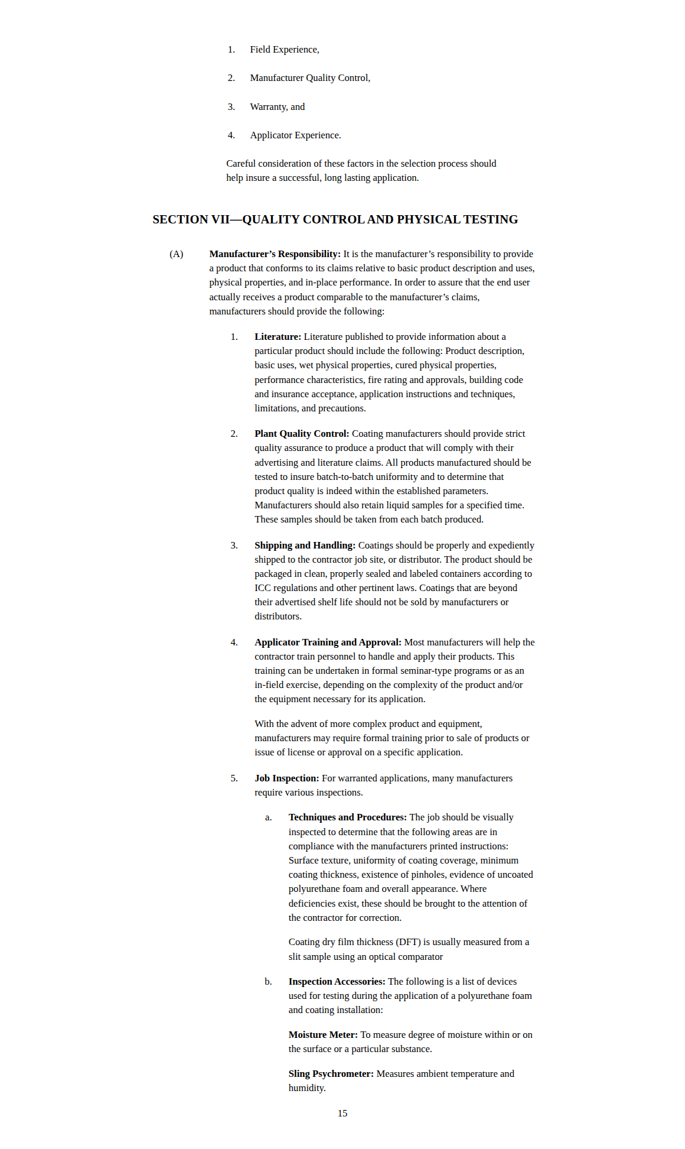Field Experience,
Manufacturer Quality Control,
Warranty, and
Applicator Experience.
Careful consideration of these factors in the selection process should help insure a successful, long lasting application.
SECTION VII—QUALITY CONTROL AND PHYSICAL TESTING
(A) Manufacturer’s Responsibility: It is the manufacturer’s responsibility to provide a product that conforms to its claims relative to basic product description and uses, physical properties, and in-place performance. In order to assure that the end user actually receives a product comparable to the manufacturer’s claims, manufacturers should provide the following:
Literature: Literature published to provide information about a particular product should include the following: Product description, basic uses, wet physical properties, cured physical properties, performance characteristics, fire rating and approvals, building code and insurance acceptance, application instructions and techniques, limitations, and precautions.
Plant Quality Control: Coating manufacturers should provide strict quality assurance to produce a product that will comply with their advertising and literature claims. All products manufactured should be tested to insure batch-to-batch uniformity and to determine that product quality is indeed within the established parameters. Manufacturers should also retain liquid samples for a specified time. These samples should be taken from each batch produced.
Shipping and Handling: Coatings should be properly and expediently shipped to the contractor job site, or distributor. The product should be packaged in clean, properly sealed and labeled containers according to ICC regulations and other pertinent laws. Coatings that are beyond their advertised shelf life should not be sold by manufacturers or distributors.
Applicator Training and Approval: Most manufacturers will help the contractor train personnel to handle and apply their products. This training can be undertaken in formal seminar-type programs or as an in-field exercise, depending on the complexity of the product and/or the equipment necessary for its application.
With the advent of more complex product and equipment, manufacturers may require formal training prior to sale of products or issue of license or approval on a specific application.
Job Inspection: For warranted applications, many manufacturers require various inspections.
Techniques and Procedures: The job should be visually inspected to determine that the following areas are in compliance with the manufacturers printed instructions: Surface texture, uniformity of coating coverage, minimum coating thickness, existence of pinholes, evidence of uncoated polyurethane foam and overall appearance. Where deficiencies exist, these should be brought to the attention of the contractor for correction.
Coating dry film thickness (DFT) is usually measured from a slit sample using an optical comparator
Inspection Accessories: The following is a list of devices used for testing during the application of a polyurethane foam and coating installation:
Moisture Meter: To measure degree of moisture within or on the surface or a particular substance.
Sling Psychrometer: Measures ambient temperature and humidity.
15